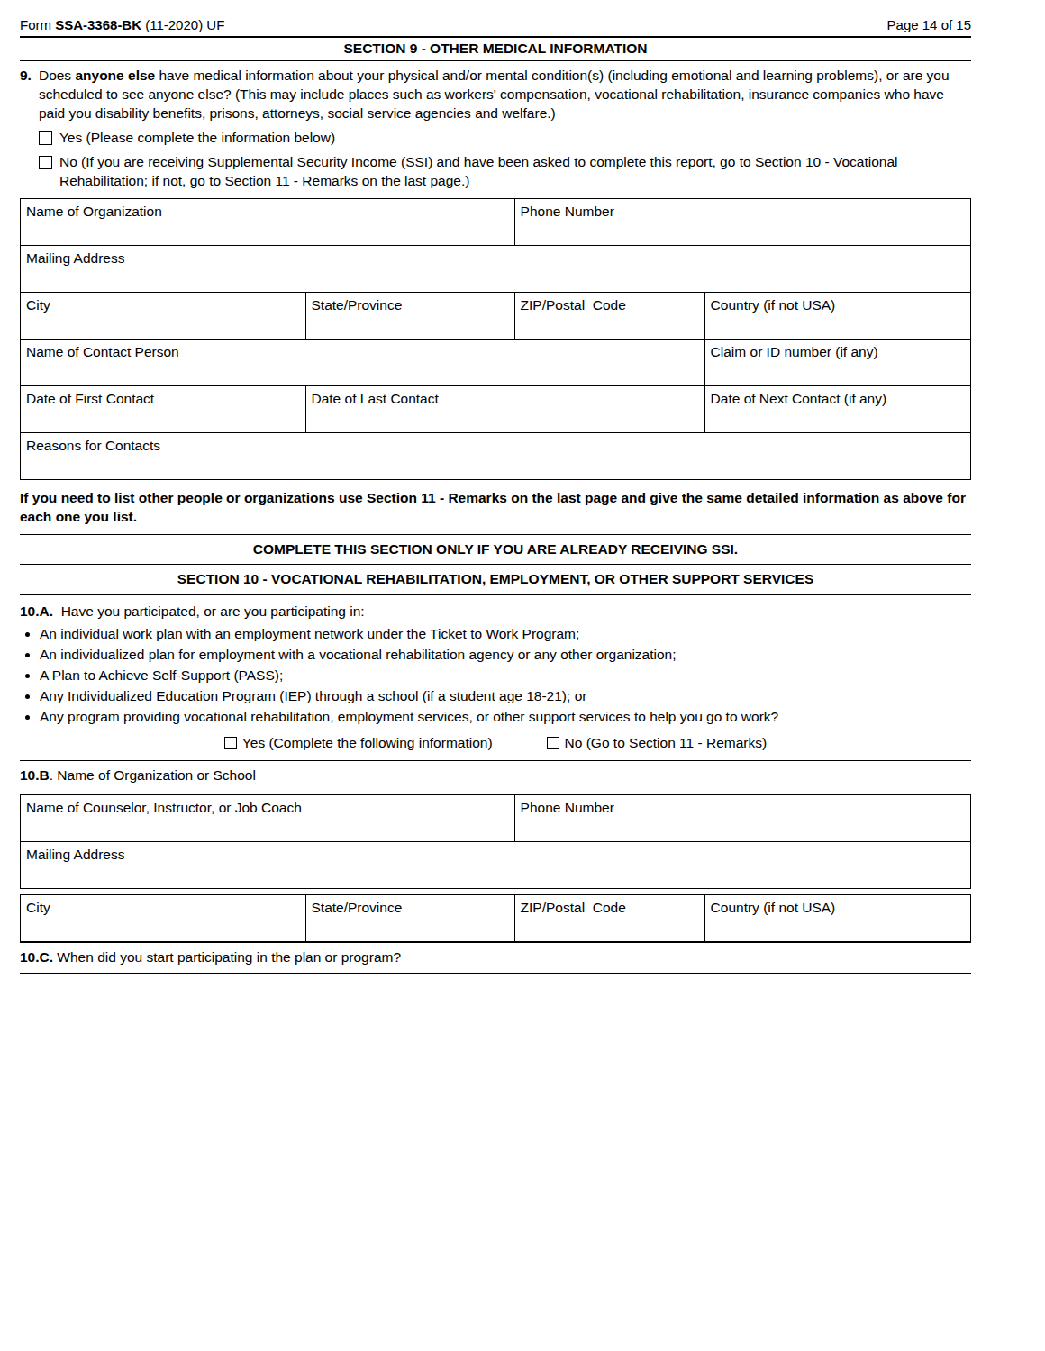Form SSA-3368-BK (11-2020) UF
Page 14 of 15
SECTION 9 - OTHER MEDICAL INFORMATION
9.
Does anyone else have medical information about your physical and/or mental condition(s) (including emotional and learning problems), or are you scheduled to see anyone else? (This may include places such as workers' compensation, vocational rehabilitation, insurance companies who have paid you disability benefits, prisons, attorneys, social service agencies and welfare.)
Yes (Please complete the information below)
No (If you are receiving Supplemental Security Income (SSI) and have been asked to complete this report, go to Section 10 - Vocational Rehabilitation; if not, go to Section 11 - Remarks on the last page.)
| Name of Organization | Phone Number |
| Mailing Address |
| City | State/Province | ZIP/Postal Code | Country (if not USA) |
| Name of Contact Person | Claim or ID number (if any) |
| Date of First Contact | Date of Last Contact | Date of Next Contact (if any) |
| Reasons for Contacts |
If you need to list other people or organizations use Section 11 - Remarks on the last page and give the same detailed information as above for each one you list.
COMPLETE THIS SECTION ONLY IF YOU ARE ALREADY RECEIVING SSI.
SECTION 10 - VOCATIONAL REHABILITATION, EMPLOYMENT, OR OTHER SUPPORT SERVICES
10.A. Have you participated, or are you participating in:
An individual work plan with an employment network under the Ticket to Work Program;
An individualized plan for employment with a vocational rehabilitation agency or any other organization;
A Plan to Achieve Self-Support (PASS);
Any Individualized Education Program (IEP) through a school (if a student age 18-21); or
Any program providing vocational rehabilitation, employment services, or other support services to help you go to work?
Yes (Complete the following information) No (Go to Section 11 - Remarks)
10.B. Name of Organization or School
| Name of Counselor, Instructor, or Job Coach | Phone Number |
| Mailing Address |
| City | State/Province | ZIP/Postal Code | Country (if not USA) |
10.C. When did you start participating in the plan or program?